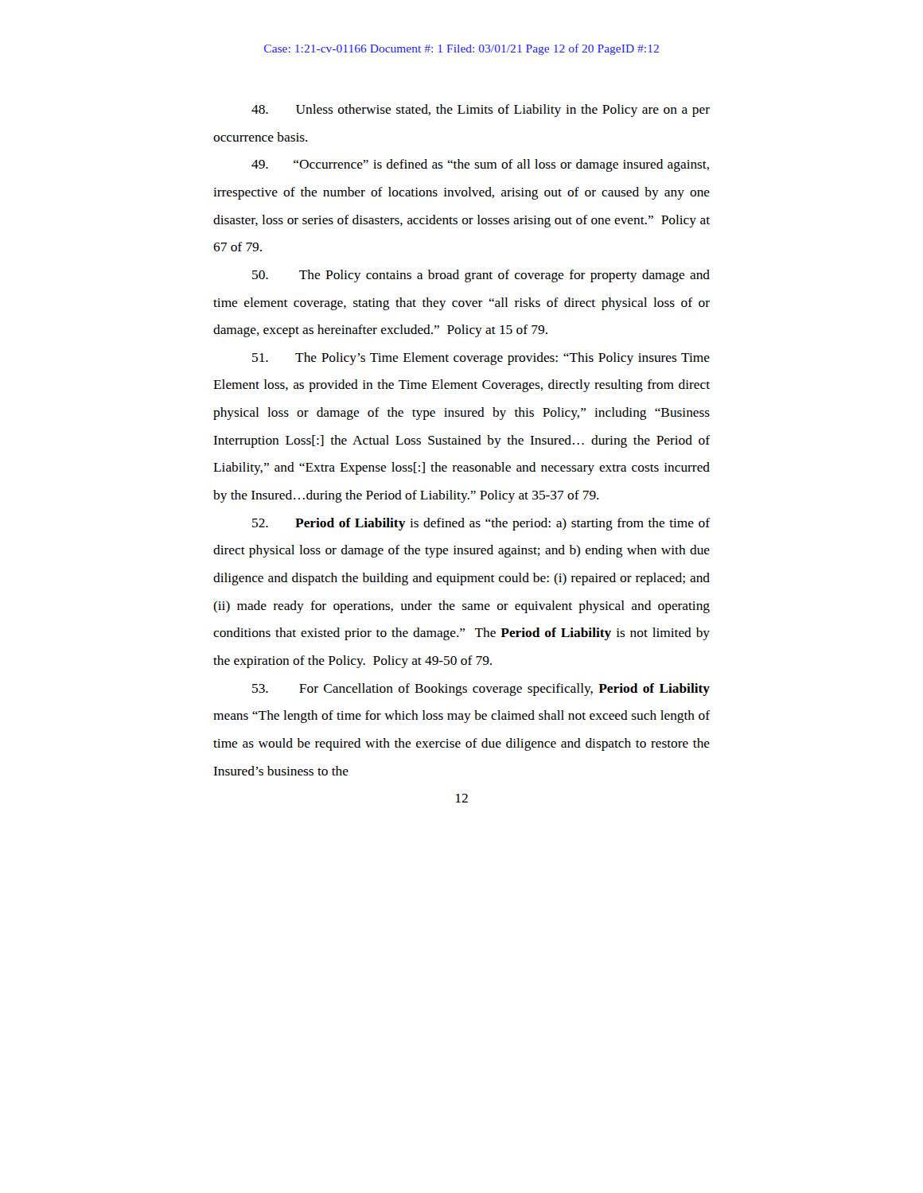Case: 1:21-cv-01166 Document #: 1 Filed: 03/01/21 Page 12 of 20 PageID #:12
48. Unless otherwise stated, the Limits of Liability in the Policy are on a per occurrence basis.
49. “Occurrence” is defined as “the sum of all loss or damage insured against, irrespective of the number of locations involved, arising out of or caused by any one disaster, loss or series of disasters, accidents or losses arising out of one event.” Policy at 67 of 79.
50. The Policy contains a broad grant of coverage for property damage and time element coverage, stating that they cover “all risks of direct physical loss of or damage, except as hereinafter excluded.” Policy at 15 of 79.
51. The Policy’s Time Element coverage provides: “This Policy insures Time Element loss, as provided in the Time Element Coverages, directly resulting from direct physical loss or damage of the type insured by this Policy,” including “Business Interruption Loss[:] the Actual Loss Sustained by the Insured… during the Period of Liability,” and “Extra Expense loss[:] the reasonable and necessary extra costs incurred by the Insured…during the Period of Liability.” Policy at 35-37 of 79.
52. Period of Liability is defined as “the period: a) starting from the time of direct physical loss or damage of the type insured against; and b) ending when with due diligence and dispatch the building and equipment could be: (i) repaired or replaced; and (ii) made ready for operations, under the same or equivalent physical and operating conditions that existed prior to the damage.” The Period of Liability is not limited by the expiration of the Policy. Policy at 49-50 of 79.
53. For Cancellation of Bookings coverage specifically, Period of Liability means “The length of time for which loss may be claimed shall not exceed such length of time as would be required with the exercise of due diligence and dispatch to restore the Insured’s business to the
12